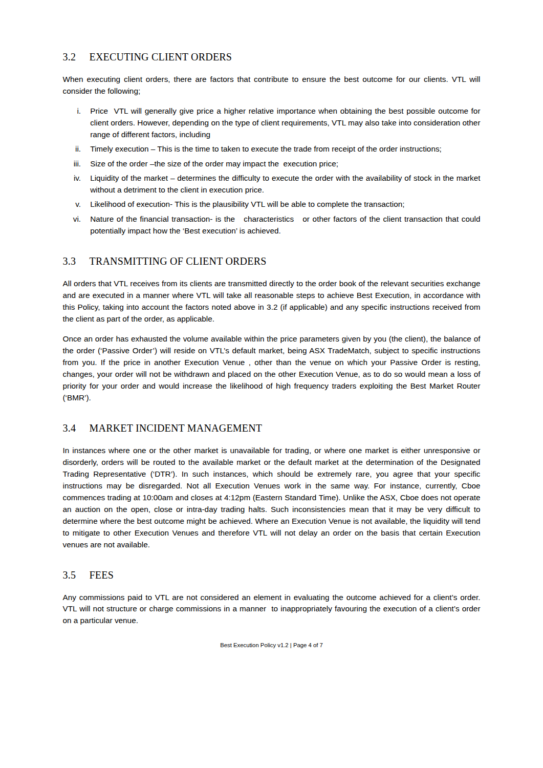3.2 EXECUTING CLIENT ORDERS
When executing client orders, there are factors that contribute to ensure the best outcome for our clients. VTL will consider the following;
Price VTL will generally give price a higher relative importance when obtaining the best possible outcome for client orders. However, depending on the type of client requirements, VTL may also take into consideration other range of different factors, including
Timely execution – This is the time to taken to execute the trade from receipt of the order instructions;
Size of the order –the size of the order may impact the execution price;
Liquidity of the market – determines the difficulty to execute the order with the availability of stock in the market without a detriment to the client in execution price.
Likelihood of execution- This is the plausibility VTL will be able to complete the transaction;
Nature of the financial transaction- is the characteristics or other factors of the client transaction that could potentially impact how the ‘Best execution’ is achieved.
3.3 TRANSMITTING OF CLIENT ORDERS
All orders that VTL receives from its clients are transmitted directly to the order book of the relevant securities exchange and are executed in a manner where VTL will take all reasonable steps to achieve Best Execution, in accordance with this Policy, taking into account the factors noted above in 3.2 (if applicable) and any specific instructions received from the client as part of the order, as applicable.
Once an order has exhausted the volume available within the price parameters given by you (the client), the balance of the order (‘Passive Order’) will reside on VTL’s default market, being ASX TradeMatch, subject to specific instructions from you. If the price in another Execution Venue , other than the venue on which your Passive Order is resting, changes, your order will not be withdrawn and placed on the other Execution Venue, as to do so would mean a loss of priority for your order and would increase the likelihood of high frequency traders exploiting the Best Market Router (‘BMR’).
3.4 MARKET INCIDENT MANAGEMENT
In instances where one or the other market is unavailable for trading, or where one market is either unresponsive or disorderly, orders will be routed to the available market or the default market at the determination of the Designated Trading Representative (‘DTR’). In such instances, which should be extremely rare, you agree that your specific instructions may be disregarded. Not all Execution Venues work in the same way. For instance, currently, Cboe commences trading at 10:00am and closes at 4:12pm (Eastern Standard Time). Unlike the ASX, Cboe does not operate an auction on the open, close or intra-day trading halts. Such inconsistencies mean that it may be very difficult to determine where the best outcome might be achieved. Where an Execution Venue is not available, the liquidity will tend to mitigate to other Execution Venues and therefore VTL will not delay an order on the basis that certain Execution venues are not available.
3.5 FEES
Any commissions paid to VTL are not considered an element in evaluating the outcome achieved for a client’s order. VTL will not structure or charge commissions in a manner to inappropriately favouring the execution of a client’s order on a particular venue.
Best Execution Policy v1.2 | Page 4 of 7